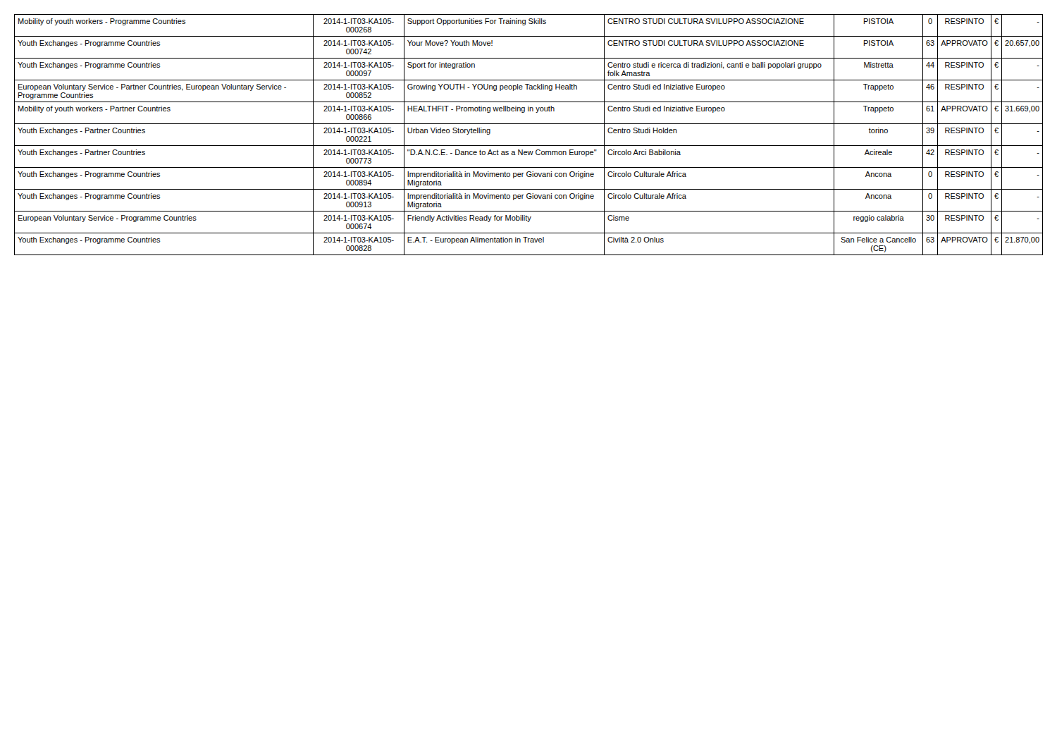| Mobility of youth workers - Programme Countries | 2014-1-IT03-KA105-000268 | Support Opportunities For Training Skills | CENTRO STUDI CULTURA SVILUPPO ASSOCIAZIONE | PISTOIA | 0 | RESPINTO | € | - |
| Youth Exchanges - Programme Countries | 2014-1-IT03-KA105-000742 | Your Move? Youth Move! | CENTRO STUDI CULTURA SVILUPPO ASSOCIAZIONE | PISTOIA | 63 | APPROVATO | € | 20.657,00 |
| Youth Exchanges - Programme Countries | 2014-1-IT03-KA105-000097 | Sport for integration | Centro studi e ricerca di tradizioni, canti e balli popolari gruppo folk Amastra | Mistretta | 44 | RESPINTO | € | - |
| European Voluntary Service - Partner Countries, European Voluntary Service - Programme Countries | 2014-1-IT03-KA105-000852 | Growing YOUTH - YOUng people Tackling Health | Centro Studi ed Iniziative Europeo | Trappeto | 46 | RESPINTO | € | - |
| Mobility of youth workers - Partner Countries | 2014-1-IT03-KA105-000866 | HEALTHFIT - Promoting wellbeing in youth | Centro Studi ed Iniziative Europeo | Trappeto | 61 | APPROVATO | € | 31.669,00 |
| Youth Exchanges - Partner Countries | 2014-1-IT03-KA105-000221 | Urban Video Storytelling | Centro Studi Holden | torino | 39 | RESPINTO | € | - |
| Youth Exchanges - Partner Countries | 2014-1-IT03-KA105-000773 | "D.A.N.C.E. - Dance to Act as a New Common Europe" | Circolo Arci Babilonia | Acireale | 42 | RESPINTO | € | - |
| Youth Exchanges - Programme Countries | 2014-1-IT03-KA105-000894 | Imprenditorialità in Movimento per Giovani con Origine Migratoria | Circolo Culturale Africa | Ancona | 0 | RESPINTO | € | - |
| Youth Exchanges - Programme Countries | 2014-1-IT03-KA105-000913 | Imprenditorialità in Movimento per Giovani con Origine Migratoria | Circolo Culturale Africa | Ancona | 0 | RESPINTO | € | - |
| European Voluntary Service - Programme Countries | 2014-1-IT03-KA105-000674 | Friendly Activities Ready for Mobility | Cisme | reggio calabria | 30 | RESPINTO | € | - |
| Youth Exchanges - Programme Countries | 2014-1-IT03-KA105-000828 | E.A.T. - European Alimentation in Travel | Civiltà 2.0 Onlus | San Felice a Cancello (CE) | 63 | APPROVATO | € | 21.870,00 |